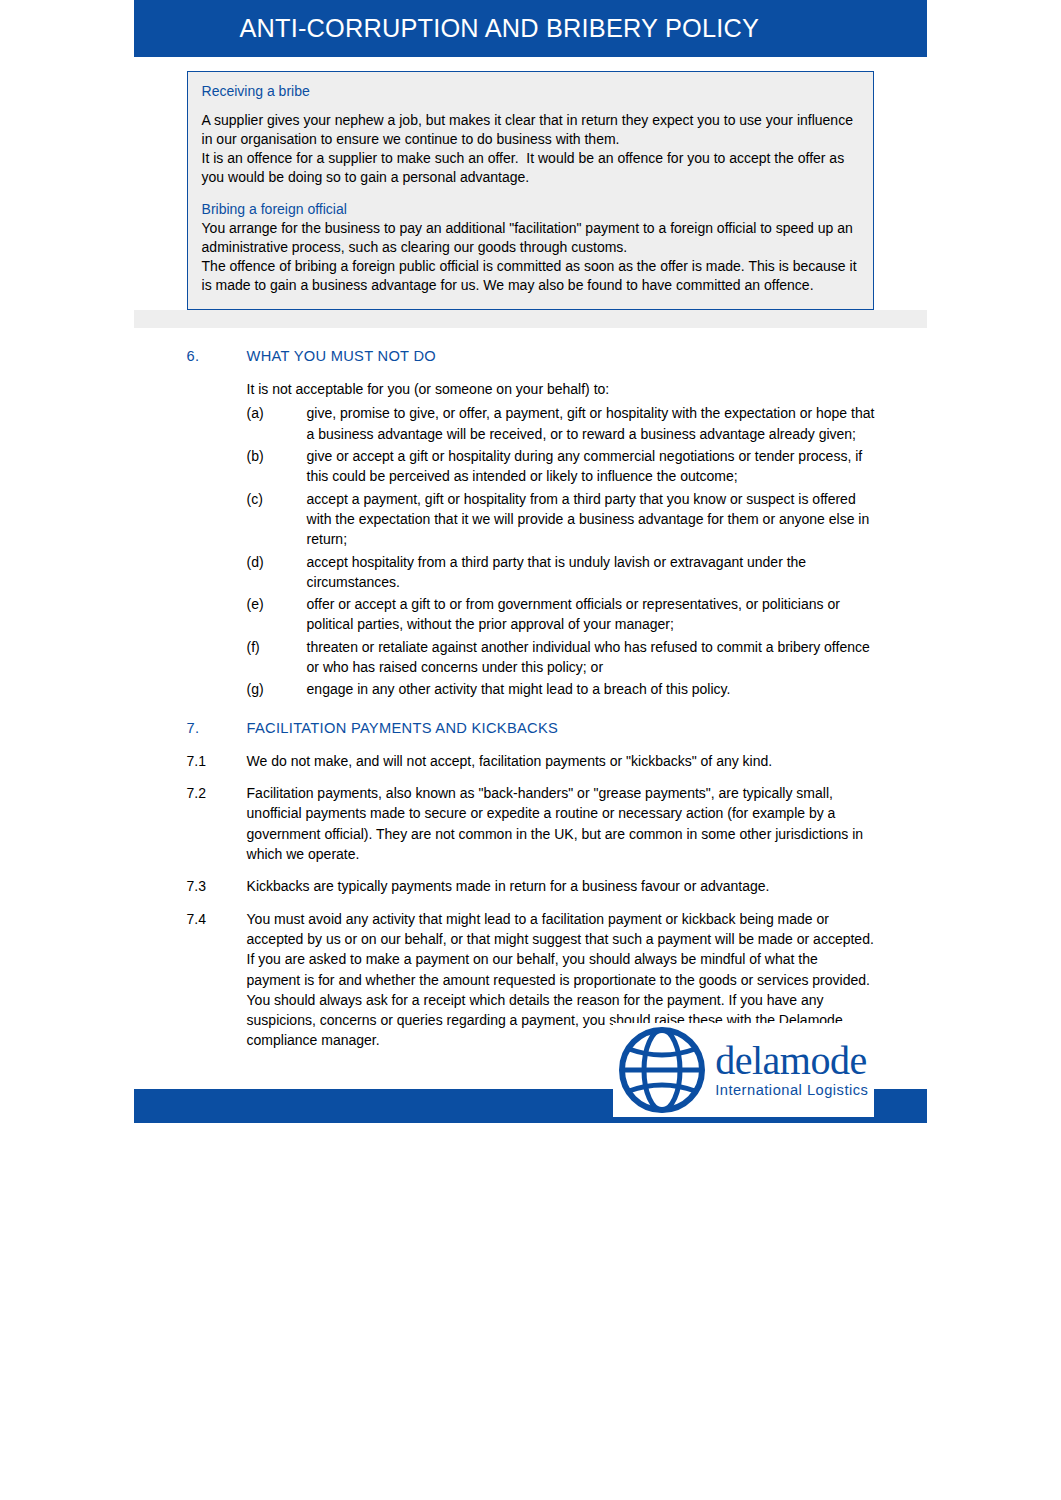ANTI-CORRUPTION AND BRIBERY POLICY
Receiving a bribe
A supplier gives your nephew a job, but makes it clear that in return they expect you to use your influence in our organisation to ensure we continue to do business with them.
It is an offence for a supplier to make such an offer. It would be an offence for you to accept the offer as you would be doing so to gain a personal advantage.
Bribing a foreign official
You arrange for the business to pay an additional "facilitation" payment to a foreign official to speed up an administrative process, such as clearing our goods through customs.
The offence of bribing a foreign public official is committed as soon as the offer is made. This is because it is made to gain a business advantage for us. We may also be found to have committed an offence.
6. WHAT YOU MUST NOT DO
It is not acceptable for you (or someone on your behalf) to:
(a) give, promise to give, or offer, a payment, gift or hospitality with the expectation or hope that a business advantage will be received, or to reward a business advantage already given;
(b) give or accept a gift or hospitality during any commercial negotiations or tender process, if this could be perceived as intended or likely to influence the outcome;
(c) accept a payment, gift or hospitality from a third party that you know or suspect is offered with the expectation that it we will provide a business advantage for them or anyone else in return;
(d) accept hospitality from a third party that is unduly lavish or extravagant under the circumstances.
(e) offer or accept a gift to or from government officials or representatives, or politicians or political parties, without the prior approval of your manager;
(f) threaten or retaliate against another individual who has refused to commit a bribery offence or who has raised concerns under this policy; or
(g) engage in any other activity that might lead to a breach of this policy.
7. FACILITATION PAYMENTS AND KICKBACKS
7.1 We do not make, and will not accept, facilitation payments or "kickbacks" of any kind.
7.2 Facilitation payments, also known as "back-handers" or "grease payments", are typically small, unofficial payments made to secure or expedite a routine or necessary action (for example by a government official). They are not common in the UK, but are common in some other jurisdictions in which we operate.
7.3 Kickbacks are typically payments made in return for a business favour or advantage.
7.4 You must avoid any activity that might lead to a facilitation payment or kickback being made or accepted by us or on our behalf, or that might suggest that such a payment will be made or accepted. If you are asked to make a payment on our behalf, you should always be mindful of what the payment is for and whether the amount requested is proportionate to the goods or services provided. You should always ask for a receipt which details the reason for the payment. If you have any suspicions, concerns or queries regarding a payment, you should raise these with the Delamode compliance manager.
delamode
International Logistics